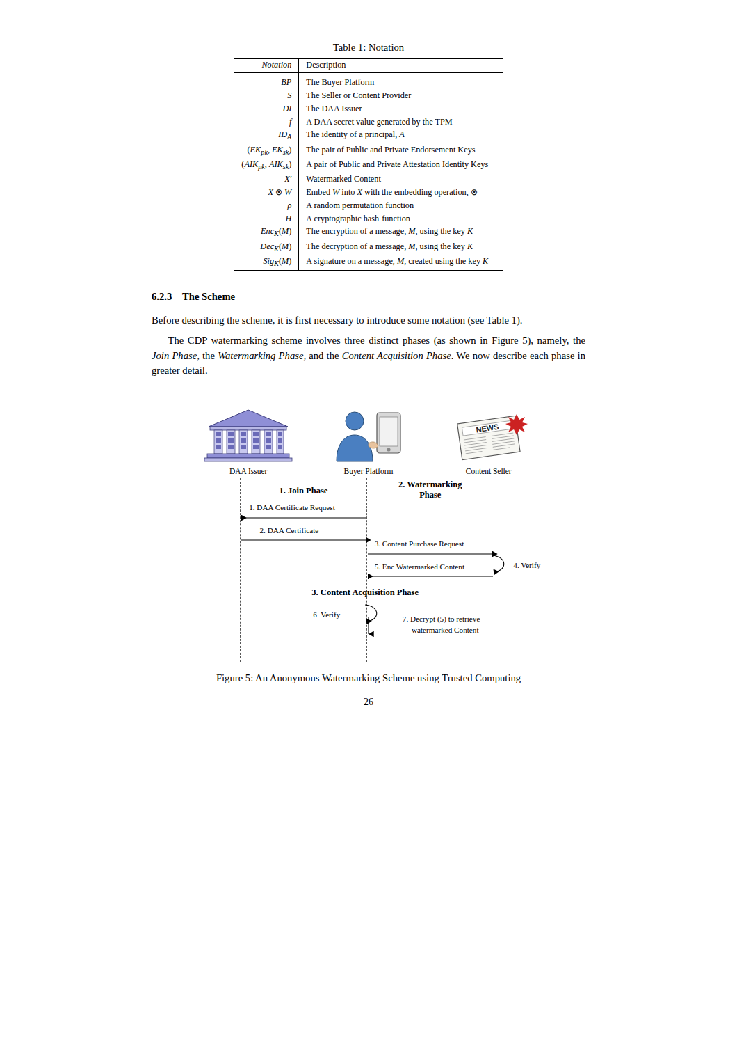Table 1: Notation
| Notation | Description |
| --- | --- |
| BP | The Buyer Platform |
| S | The Seller or Content Provider |
| DI | The DAA Issuer |
| f | A DAA secret value generated by the TPM |
| ID A | The identity of a principal, A |
| ( EK pk , EK sk ) | The pair of Public and Private Endorsement Keys |
| ( AIK pk , AIK sk ) | A pair of Public and Private Attestation Identity Keys |
| X′ | Watermarked Content |
| X ⊗ W | Embed W into X with the embedding operation, ⊗ |
| ρ | A random permutation function |
| H | A cryptographic hash-function |
| Enc K ( M ) | The encryption of a message, M , using the key K |
| Dec K ( M ) | The decryption of a message, M , using the key K |
| Sig K ( M ) | A signature on a message, M , created using the key K |
6.2.3 The Scheme
Before describing the scheme, it is first necessary to introduce some notation (see Table 1).
The CDP watermarking scheme involves three distinct phases (as shown in Figure 5), namely, the Join Phase, the Watermarking Phase, and the Content Acquisition Phase. We now describe each phase in greater detail.
DAA Issuer
Buyer Platform
NEWS
Content Seller
1. Join Phase
2. Watermarking
Phase
3. Content Acquisition Phase
1. DAA Certificate Request
2. DAA Certificate
3. Content Purchase Request
5. Enc Watermarked Content
4. Verify
6. Verify
7. Decrypt (5) to retrieve
watermarked Content
Figure 5: An Anonymous Watermarking Scheme using Trusted Computing
26